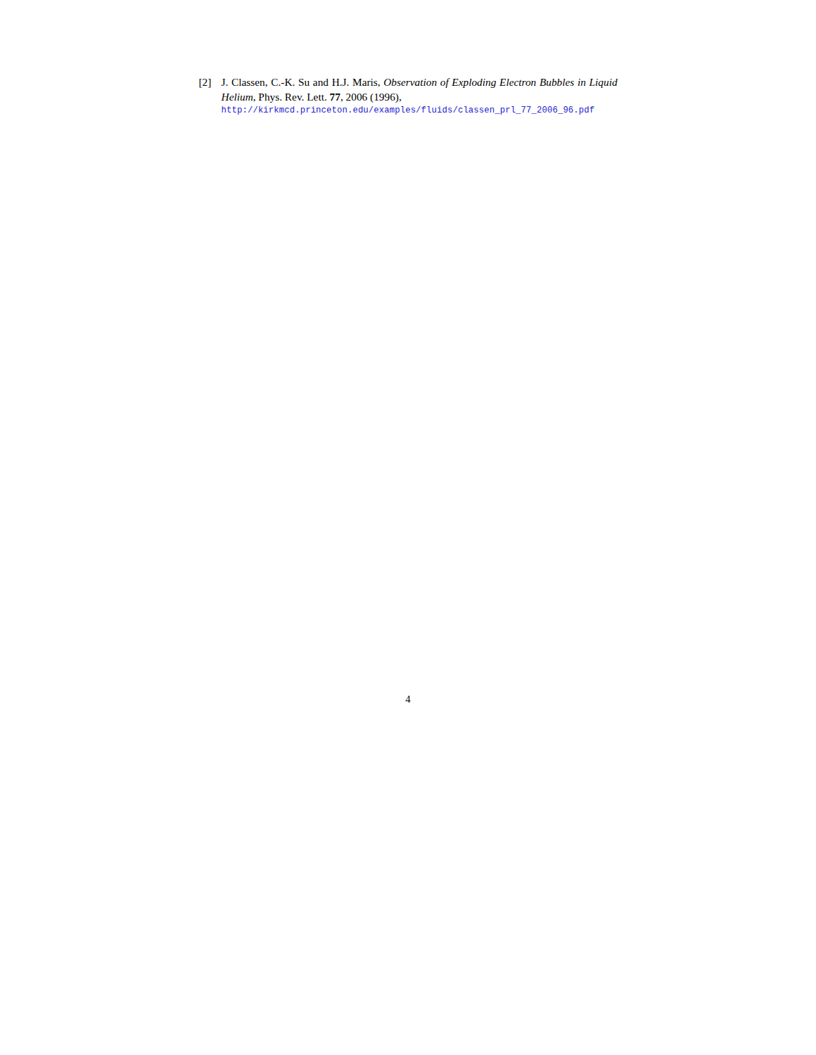[2]
J. Classen, C.-K. Su and H.J. Maris, Observation of Exploding Electron Bubbles in Liquid Helium, Phys. Rev. Lett. 77, 2006 (1996), http://kirkmcd.princeton.edu/examples/fluids/classen_prl_77_2006_96.pdf
4